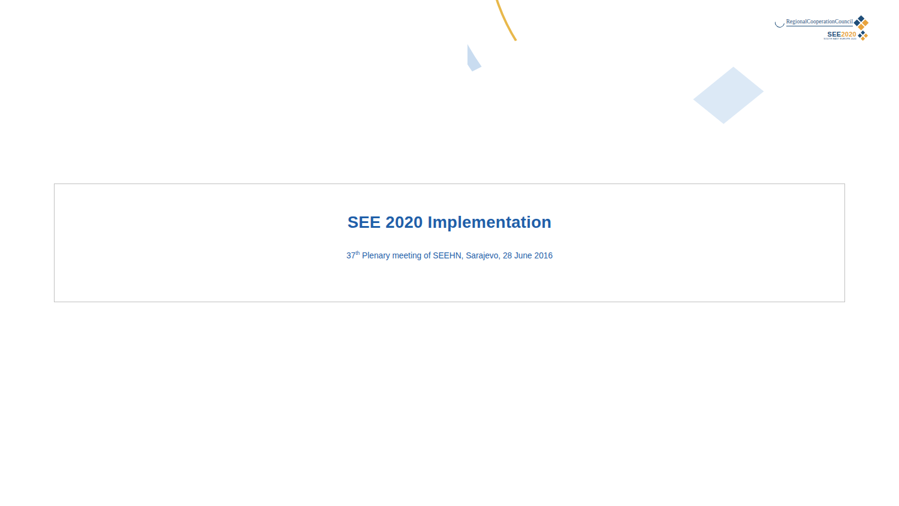RegionalCooperationCouncil
SEE2020
SOUTH EAST EUROPE 2020
SEE 2020 Implementation
37th Plenary meeting of SEEHN, Sarajevo, 28 June 2016